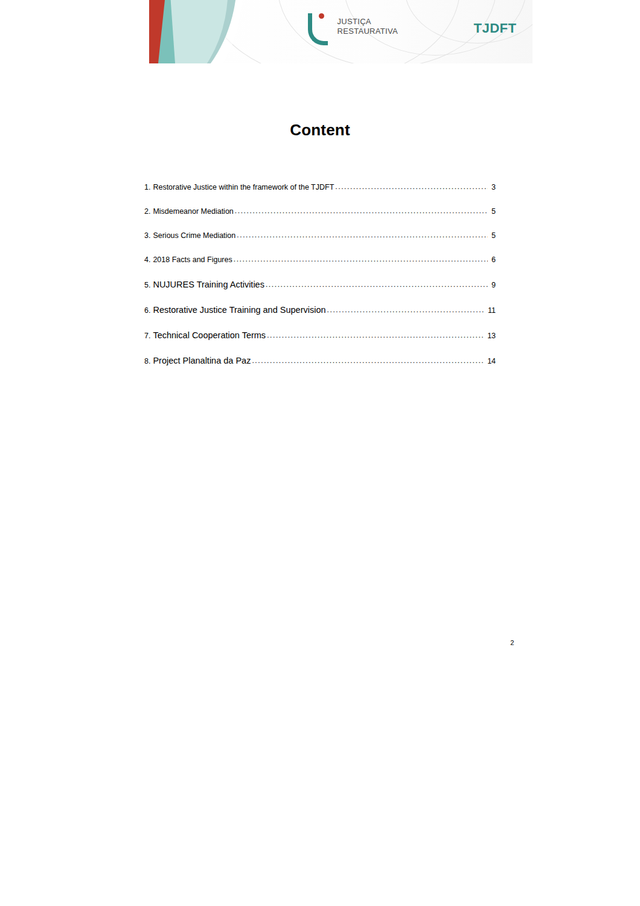JUSTIÇA RESTAURATIVA
TJDFT
Content
1. Restorative Justice within the framework of the TJDFT .............................................................. 3
2. Misdemeanor Mediation .............................................................................................................. 5
3. Serious Crime Mediation ............................................................................................................. 5
4. 2018 Facts and Figures ............................................................................................................... 6
5. NUJURES Training Activities .................................................................................................. 9
6. Restorative Justice Training and Supervision .............................................................. 11
7. Technical Cooperation Terms ......................................................................................... 13
8. Project Planaltina da Paz ................................................................................................. 14
2